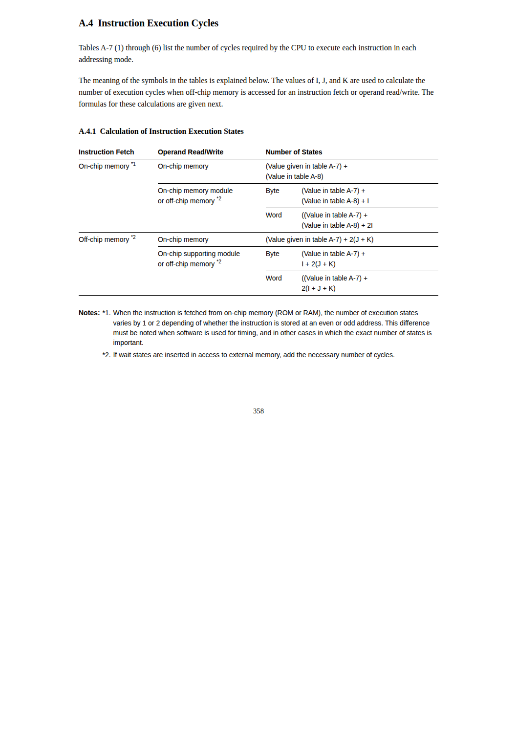A.4 Instruction Execution Cycles
Tables A-7 (1) through (6) list the number of cycles required by the CPU to execute each instruction in each addressing mode.
The meaning of the symbols in the tables is explained below. The values of I, J, and K are used to calculate the number of execution cycles when off-chip memory is accessed for an instruction fetch or operand read/write. The formulas for these calculations are given next.
A.4.1 Calculation of Instruction Execution States
| Instruction Fetch | Operand Read/Write | Number of States |
| --- | --- | --- |
| On-chip memory *1 | On-chip memory | (Value given in table A-7) + (Value in table A-8) |
| On-chip memory module or off-chip memory *2 | Byte | (Value in table A-7) + (Value in table A-8) + I |
| Word | ((Value in table A-7) + (Value in table A-8) + 2I |
| Off-chip memory *2 | On-chip memory | (Value given in table A-7) + 2(J + K) |
| On-chip supporting module or off-chip memory *2 | Byte | (Value in table A-7) + I + 2(J + K) |
| Word | ((Value in table A-7) + 2(I + J + K) |
| Notes: | *1. | When the instruction is fetched from on-chip memory (ROM or RAM), the number of execution states varies by 1 or 2 depending of whether the instruction is stored at an even or odd address. This difference must be noted when software is used for timing, and in other cases in which the exact number of states is important. |
| | *2. | If wait states are inserted in access to external memory, add the necessary number of cycles. |
358